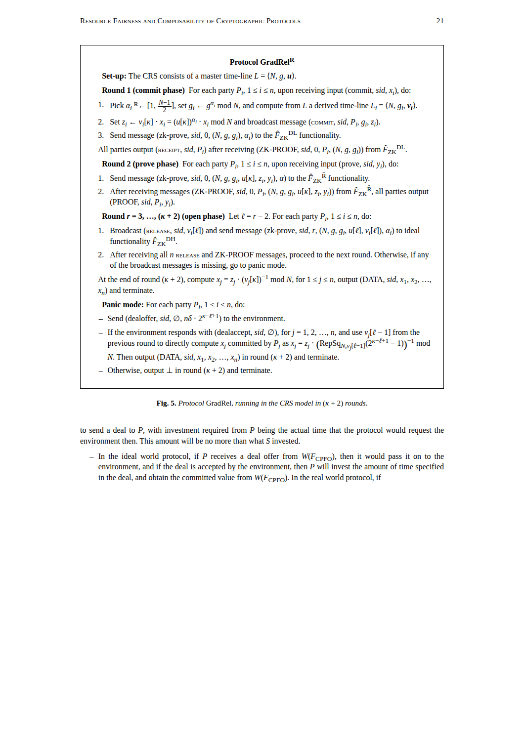Resource Fairness and Composability of Cryptographic Protocols 21
Protocol GradRelR
Set-up: The CRS consists of a master time-line L = ⟨N, g, u⟩.
Round 1 (commit phase) For each party Pi, 1 ≤ i ≤ n, upon receiving input (commit, sid, xi), do:
Pick αi R← [1, N−12], set gi ← gαi mod N, and compute from L a derived time-line Li = ⟨N, gi, vi⟩.
Set zi ← vi[κ] · xi = (u[κ])αi · xi mod N and broadcast message (commit, sid, Pi, gi, zi).
Send message (zk-prove, sid, 0, (N, g, gi), αi) to the F̂ZKDL functionality.
All parties output (receipt, sid, Pi) after receiving (ZK-PROOF, sid, 0, Pi, (N, g, gi)) from F̂ZKDL.
Round 2 (prove phase) For each party Pi, 1 ≤ i ≤ n, upon receiving input (prove, sid, yi), do:
Send message (zk-prove, sid, 0, (N, g, gi, u[κ], zi, yi), α) to the F̂ZKR̂ functionality.
After receiving messages (ZK-PROOF, sid, 0, Pi, (N, g, gi, u[κ], zi, yi)) from F̂ZKR̂, all parties output (PROOF, sid, Pi, yi).
Round r = 3, …, (κ + 2) (open phase) Let ℓ = r − 2. For each party Pi, 1 ≤ i ≤ n, do:
Broadcast (release, sid, vi[ℓ]) and send message (zk-prove, sid, r, (N, g, gi, u[ℓ], vi[ℓ]), αi) to ideal functionality F̂ZKDH.
After receiving all n release and ZK-PROOF messages, proceed to the next round. Otherwise, if any of the broadcast messages is missing, go to panic mode.
At the end of round (κ + 2), compute xj = zj · (vj[κ])−1 mod N, for 1 ≤ j ≤ n, output (DATA, sid, x1, x2, …, xn) and terminate.
Panic mode: For each party Pi, 1 ≤ i ≤ n, do:
Send (dealoffer, sid, ∅, nδ · 2κ−ℓ̄+1) to the environment.
If the environment responds with (dealaccept, sid, ∅), for j = 1, 2, …, n, and use vj[ℓ − 1] from the previous round to directly compute xj committed by Pj as xj = zj · (RepSqN,vj[ℓ−1](2κ−ℓ+1 − 1))−1 mod N. Then output (DATA, sid, x1, x2, …, xn) in round (κ + 2) and terminate.
Otherwise, output ⊥ in round (κ + 2) and terminate.
Fig. 5. Protocol GradRel, running in the CRS model in (κ + 2) rounds.
to send a deal to P, with investment required from P being the actual time that the protocol would request the environment then. This amount will be no more than what S invested.
In the ideal world protocol, if P receives a deal offer from W(FCPFO), then it would pass it on to the environment, and if the deal is accepted by the environment, then P will invest the amount of time specified in the deal, and obtain the committed value from W(FCPFO). In the real world protocol, if